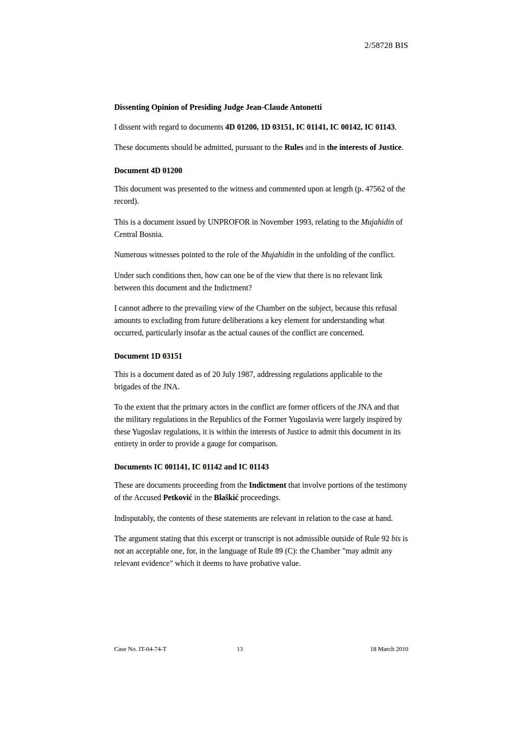2/58728 BIS
Dissenting Opinion of Presiding Judge Jean-Claude Antonetti
I dissent with regard to documents 4D 01200, 1D 03151, IC 01141, IC 00142, IC 01143.
These documents should be admitted, pursuant to the Rules and in the interests of Justice.
Document 4D 01200
This document was presented to the witness and commented upon at length (p. 47562 of the record).
This is a document issued by UNPROFOR in November 1993, relating to the Mujahidin of Central Bosnia.
Numerous witnesses pointed to the role of the Mujahidin in the unfolding of the conflict.
Under such conditions then, how can one be of the view that there is no relevant link between this document and the Indictment?
I cannot adhere to the prevailing view of the Chamber on the subject, because this refusal amounts to excluding from future deliberations a key element for understanding what occurred, particularly insofar as the actual causes of the conflict are concerned.
Document 1D 03151
This is a document dated as of 20 July 1987, addressing regulations applicable to the brigades of the JNA.
To the extent that the primary actors in the conflict are former officers of the JNA and that the military regulations in the Republics of the Former Yugoslavia were largely inspired by these Yugoslav regulations, it is within the interests of Justice to admit this document in its entirety in order to provide a gauge for comparison.
Documents IC 001141, IC 01142 and IC 01143
These are documents proceeding from the Indictment that involve portions of the testimony of the Accused Petković in the Blaškić proceedings.
Indisputably, the contents of these statements are relevant in relation to the case at hand.
The argument stating that this excerpt or transcript is not admissible outside of Rule 92 bis is not an acceptable one, for, in the language of Rule 89 (C): the Chamber "may admit any relevant evidence" which it deems to have probative value.
Case No. IT-04-74-T 13 18 March 2010